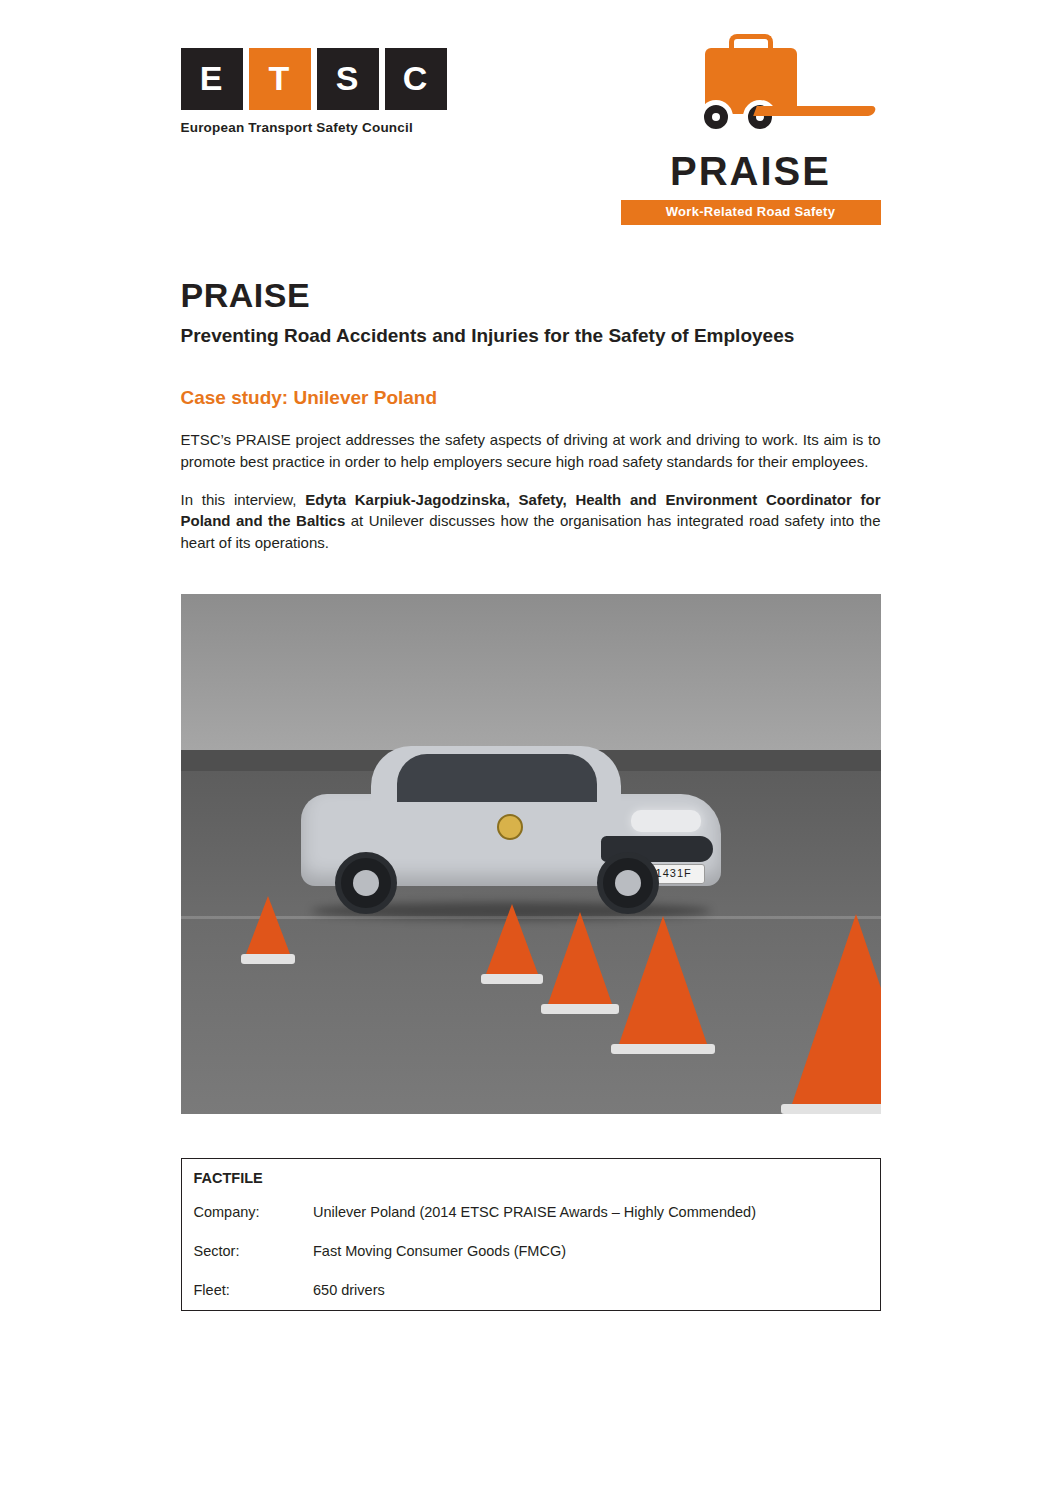ETSC
European Transport Safety Council
PRAISE
Work-Related Road Safety
PRAISE
Preventing Road Accidents and Injuries for the Safety of Employees
Case study: Unilever Poland
ETSC’s PRAISE project addresses the safety aspects of driving at work and driving to work. Its aim is to promote best practice in order to help employers secure high road safety standards for their employees.
In this interview, Edyta Karpiuk-Jagodzinska, Safety, Health and Environment Coordinator for Poland and the Baltics at Unilever discusses how the organisation has integrated road safety into the heart of its operations.
WN 1431F
| FACTFILE |
| Company: | Unilever Poland (2014 ETSC PRAISE Awards – Highly Commended) |
| Sector: | Fast Moving Consumer Goods (FMCG) |
| Fleet: | 650 drivers |